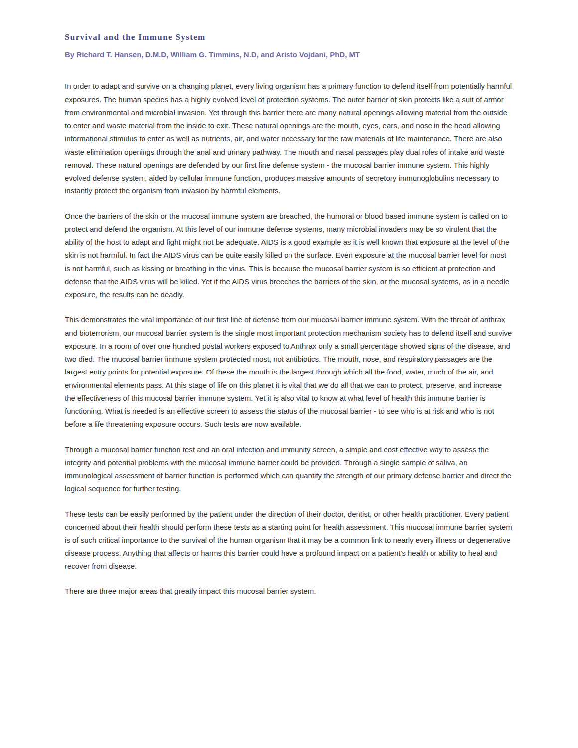Survival and the Immune System
By Richard T. Hansen, D.M.D, William G. Timmins, N.D, and Aristo Vojdani, PhD, MT
In order to adapt and survive on a changing planet, every living organism has a primary function to defend itself from potentially harmful exposures. The human species has a highly evolved level of protection systems. The outer barrier of skin protects like a suit of armor from environmental and microbial invasion. Yet through this barrier there are many natural openings allowing material from the outside to enter and waste material from the inside to exit. These natural openings are the mouth, eyes, ears, and nose in the head allowing informational stimulus to enter as well as nutrients, air, and water necessary for the raw materials of life maintenance. There are also waste elimination openings through the anal and urinary pathway. The mouth and nasal passages play dual roles of intake and waste removal. These natural openings are defended by our first line defense system - the mucosal barrier immune system. This highly evolved defense system, aided by cellular immune function, produces massive amounts of secretory immunoglobulins necessary to instantly protect the organism from invasion by harmful elements.
Once the barriers of the skin or the mucosal immune system are breached, the humoral or blood based immune system is called on to protect and defend the organism. At this level of our immune defense systems, many microbial invaders may be so virulent that the ability of the host to adapt and fight might not be adequate. AIDS is a good example as it is well known that exposure at the level of the skin is not harmful. In fact the AIDS virus can be quite easily killed on the surface. Even exposure at the mucosal barrier level for most is not harmful, such as kissing or breathing in the virus. This is because the mucosal barrier system is so efficient at protection and defense that the AIDS virus will be killed. Yet if the AIDS virus breeches the barriers of the skin, or the mucosal systems, as in a needle exposure, the results can be deadly.
This demonstrates the vital importance of our first line of defense from our mucosal barrier immune system. With the threat of anthrax and bioterrorism, our mucosal barrier system is the single most important protection mechanism society has to defend itself and survive exposure. In a room of over one hundred postal workers exposed to Anthrax only a small percentage showed signs of the disease, and two died. The mucosal barrier immune system protected most, not antibiotics. The mouth, nose, and respiratory passages are the largest entry points for potential exposure. Of these the mouth is the largest through which all the food, water, much of the air, and environmental elements pass. At this stage of life on this planet it is vital that we do all that we can to protect, preserve, and increase the effectiveness of this mucosal barrier immune system. Yet it is also vital to know at what level of health this immune barrier is functioning. What is needed is an effective screen to assess the status of the mucosal barrier - to see who is at risk and who is not before a life threatening exposure occurs. Such tests are now available.
Through a mucosal barrier function test and an oral infection and immunity screen, a simple and cost effective way to assess the integrity and potential problems with the mucosal immune barrier could be provided. Through a single sample of saliva, an immunological assessment of barrier function is performed which can quantify the strength of our primary defense barrier and direct the logical sequence for further testing.
These tests can be easily performed by the patient under the direction of their doctor, dentist, or other health practitioner. Every patient concerned about their health should perform these tests as a starting point for health assessment. This mucosal immune barrier system is of such critical importance to the survival of the human organism that it may be a common link to nearly every illness or degenerative disease process. Anything that affects or harms this barrier could have a profound impact on a patient's health or ability to heal and recover from disease.
There are three major areas that greatly impact this mucosal barrier system.